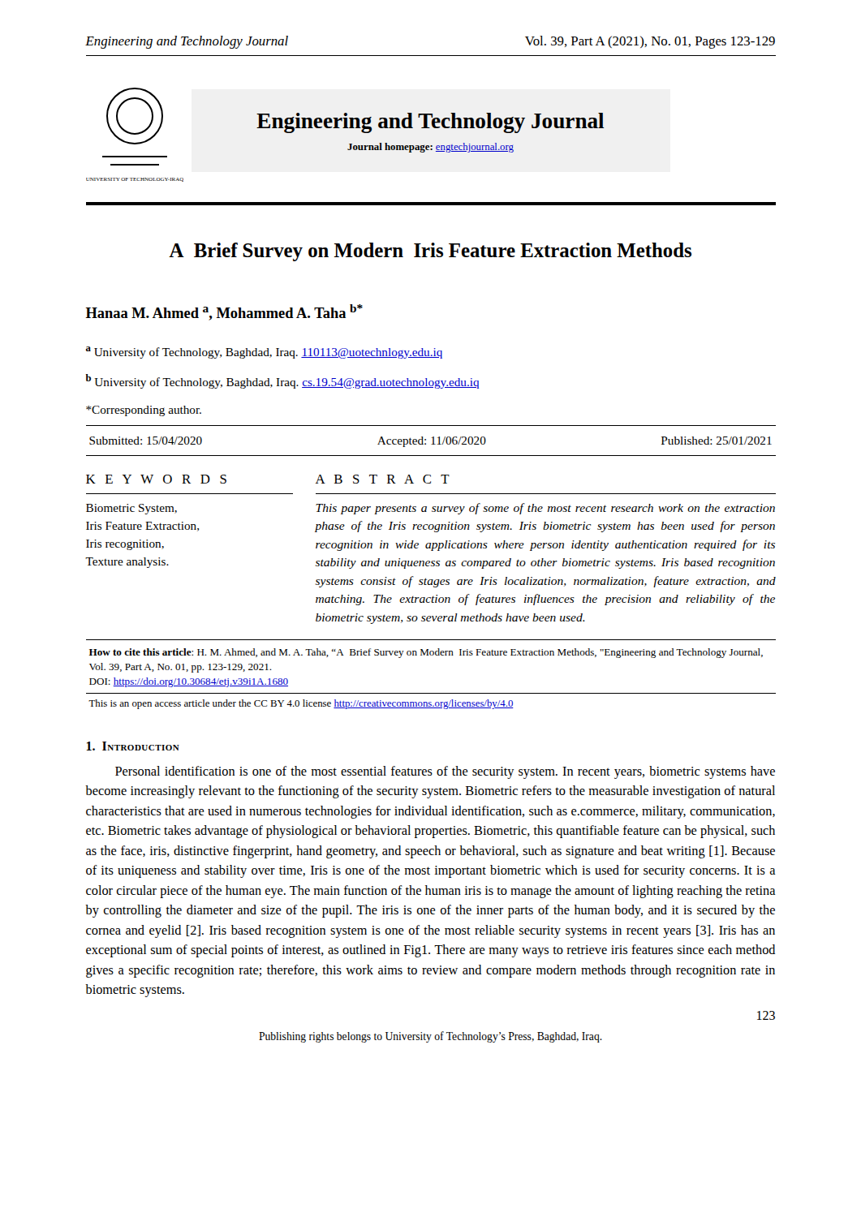Engineering and Technology Journal Vol. 39, Part A (2021), No. 01, Pages 123-129
Engineering and Technology Journal
Journal homepage: engtechjournal.org
A Brief Survey on Modern Iris Feature Extraction Methods
Hanaa M. Ahmed a, Mohammed A. Taha b*
a University of Technology, Baghdad, Iraq. 110113@uotechnlogy.edu.iq
b University of Technology, Baghdad, Iraq. cs.19.54@grad.uotechnology.edu.iq
*Corresponding author.
Submitted: 15/04/2020 Accepted: 11/06/2020 Published: 25/01/2021
K E Y W O R D S
Biometric System,
Iris Feature Extraction,
Iris recognition,
Texture analysis.
A B S T R A C T
This paper presents a survey of some of the most recent research work on the extraction phase of the Iris recognition system. Iris biometric system has been used for person recognition in wide applications where person identity authentication required for its stability and uniqueness as compared to other biometric systems. Iris based recognition systems consist of stages are Iris localization, normalization, feature extraction, and matching. The extraction of features influences the precision and reliability of the biometric system, so several methods have been used.
How to cite this article: H. M. Ahmed, and M. A. Taha, “A Brief Survey on Modern Iris Feature Extraction Methods, "Engineering and Technology Journal, Vol. 39, Part A, No. 01, pp. 123-129, 2021.
DOI: https://doi.org/10.30684/etj.v39i1A.1680
This is an open access article under the CC BY 4.0 license http://creativecommons.org/licenses/by/4.0
1. Introduction
Personal identification is one of the most essential features of the security system. In recent years, biometric systems have become increasingly relevant to the functioning of the security system. Biometric refers to the measurable investigation of natural characteristics that are used in numerous technologies for individual identification, such as e.commerce, military, communication, etc. Biometric takes advantage of physiological or behavioral properties. Biometric, this quantifiable feature can be physical, such as the face, iris, distinctive fingerprint, hand geometry, and speech or behavioral, such as signature and beat writing [1]. Because of its uniqueness and stability over time, Iris is one of the most important biometric which is used for security concerns. It is a color circular piece of the human eye. The main function of the human iris is to manage the amount of lighting reaching the retina by controlling the diameter and size of the pupil. The iris is one of the inner parts of the human body, and it is secured by the cornea and eyelid [2]. Iris based recognition system is one of the most reliable security systems in recent years [3]. Iris has an exceptional sum of special points of interest, as outlined in Fig1. There are many ways to retrieve iris features since each method gives a specific recognition rate; therefore, this work aims to review and compare modern methods through recognition rate in biometric systems.
123
Publishing rights belongs to University of Technology’s Press, Baghdad, Iraq.